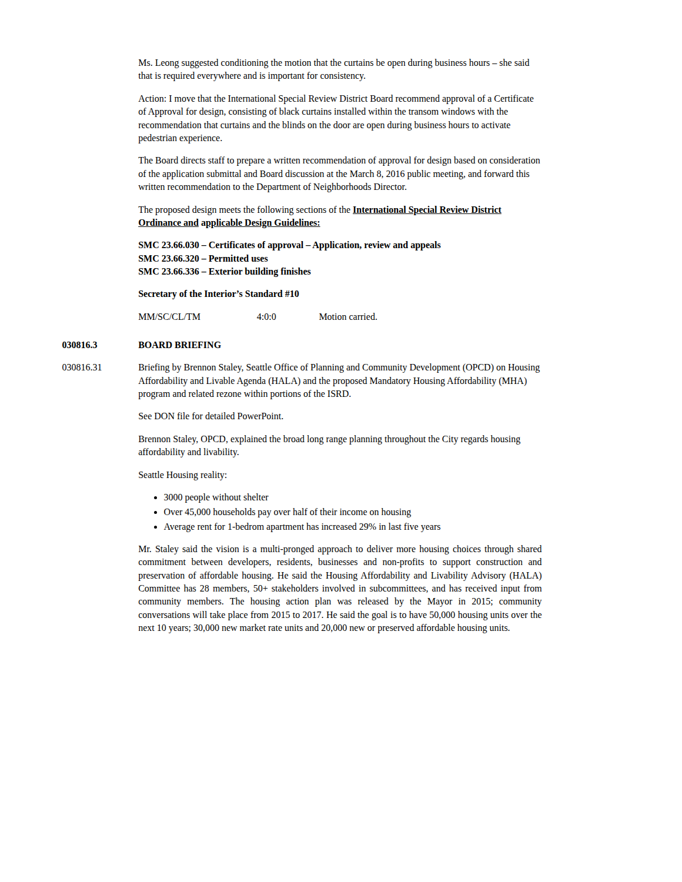Ms. Leong suggested conditioning the motion that the curtains be open during business hours – she said that is required everywhere and is important for consistency.
Action: I move that the International Special Review District Board recommend approval of a Certificate of Approval for design, consisting of black curtains installed within the transom windows with the recommendation that curtains and the blinds on the door are open during business hours to activate pedestrian experience.
The Board directs staff to prepare a written recommendation of approval for design based on consideration of the application submittal and Board discussion at the March 8, 2016 public meeting, and forward this written recommendation to the Department of Neighborhoods Director.
The proposed design meets the following sections of the International Special Review District Ordinance and applicable Design Guidelines:
SMC 23.66.030 – Certificates of approval – Application, review and appeals
SMC 23.66.320 – Permitted uses
SMC 23.66.336 – Exterior building finishes
Secretary of the Interior’s Standard #10
MM/SC/CL/TM 4:0:0 Motion carried.
030816.3
BOARD BRIEFING
030816.31
Briefing by Brennon Staley, Seattle Office of Planning and Community Development (OPCD) on Housing Affordability and Livable Agenda (HALA) and the proposed Mandatory Housing Affordability (MHA) program and related rezone within portions of the ISRD.
See DON file for detailed PowerPoint.
Brennon Staley, OPCD, explained the broad long range planning throughout the City regards housing affordability and livability.
Seattle Housing reality:
3000 people without shelter
Over 45,000 households pay over half of their income on housing
Average rent for 1-bedrom apartment has increased 29% in last five years
Mr. Staley said the vision is a multi-pronged approach to deliver more housing choices through shared commitment between developers, residents, businesses and non-profits to support construction and preservation of affordable housing. He said the Housing Affordability and Livability Advisory (HALA) Committee has 28 members, 50+ stakeholders involved in subcommittees, and has received input from community members. The housing action plan was released by the Mayor in 2015; community conversations will take place from 2015 to 2017. He said the goal is to have 50,000 housing units over the next 10 years; 30,000 new market rate units and 20,000 new or preserved affordable housing units.